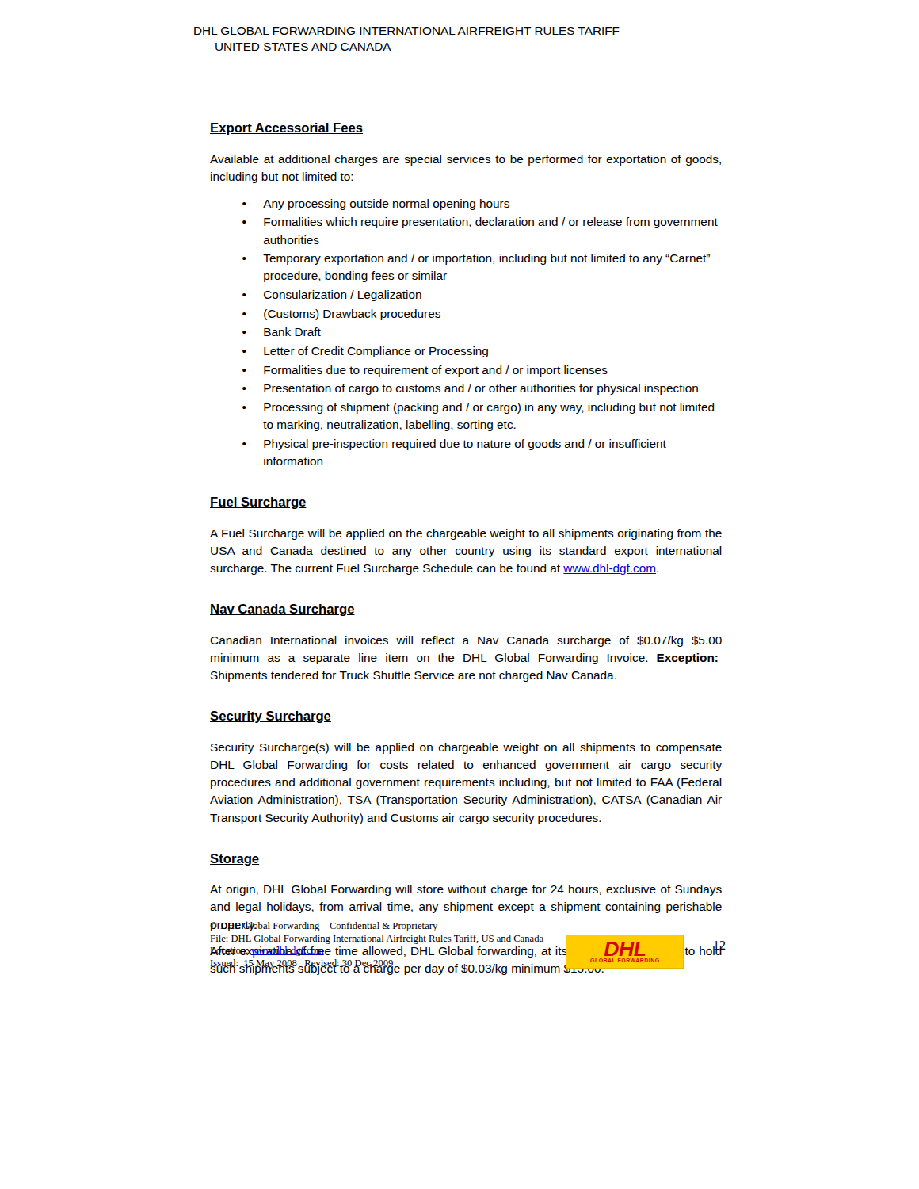DHL GLOBAL FORWARDING INTERNATIONAL AIRFREIGHT RULES TARIFF
UNITED STATES AND CANADA
Export Accessorial Fees
Available at additional charges are special services to be performed for exportation of goods, including but not limited to:
Any processing outside normal opening hours
Formalities which require presentation, declaration and / or release from government authorities
Temporary exportation and / or importation, including but not limited to any “Carnet” procedure, bonding fees or similar
Consularization / Legalization
(Customs) Drawback procedures
Bank Draft
Letter of Credit Compliance or Processing
Formalities due to requirement of export and / or import licenses
Presentation of cargo to customs and / or other authorities for physical inspection
Processing of shipment (packing and / or cargo) in any way, including but not limited to marking, neutralization, labelling, sorting etc.
Physical pre-inspection required due to nature of goods and / or insufficient information
Fuel Surcharge
A Fuel Surcharge will be applied on the chargeable weight to all shipments originating from the USA and Canada destined to any other country using its standard export international surcharge. The current Fuel Surcharge Schedule can be found at www.dhl-dgf.com.
Nav Canada Surcharge
Canadian International invoices will reflect a Nav Canada surcharge of $0.07/kg $5.00 minimum as a separate line item on the DHL Global Forwarding Invoice. Exception: Shipments tendered for Truck Shuttle Service are not charged Nav Canada.
Security Surcharge
Security Surcharge(s) will be applied on chargeable weight on all shipments to compensate DHL Global Forwarding for costs related to enhanced government air cargo security procedures and additional government requirements including, but not limited to FAA (Federal Aviation Administration), TSA (Transportation Security Administration), CATSA (Canadian Air Transport Security Authority) and Customs air cargo security procedures.
Storage
At origin, DHL Global Forwarding will store without charge for 24 hours, exclusive of Sundays and legal holidays, from arrival time, any shipment except a shipment containing perishable property.
After expiration of free time allowed, DHL Global forwarding, at its option may continue to hold such shipments subject to a charge per day of $0.03/kg minimum $15.00.
© DHL Global Forwarding – Confidential & Proprietary
File: DHL Global Forwarding International Airfreight Rules Tariff, US and Canada
Location: www.dhl-dgf.com
Issued: 15 May 2008 Revised: 30 Dec 2009
DHL GLOBAL FORWARDING
12